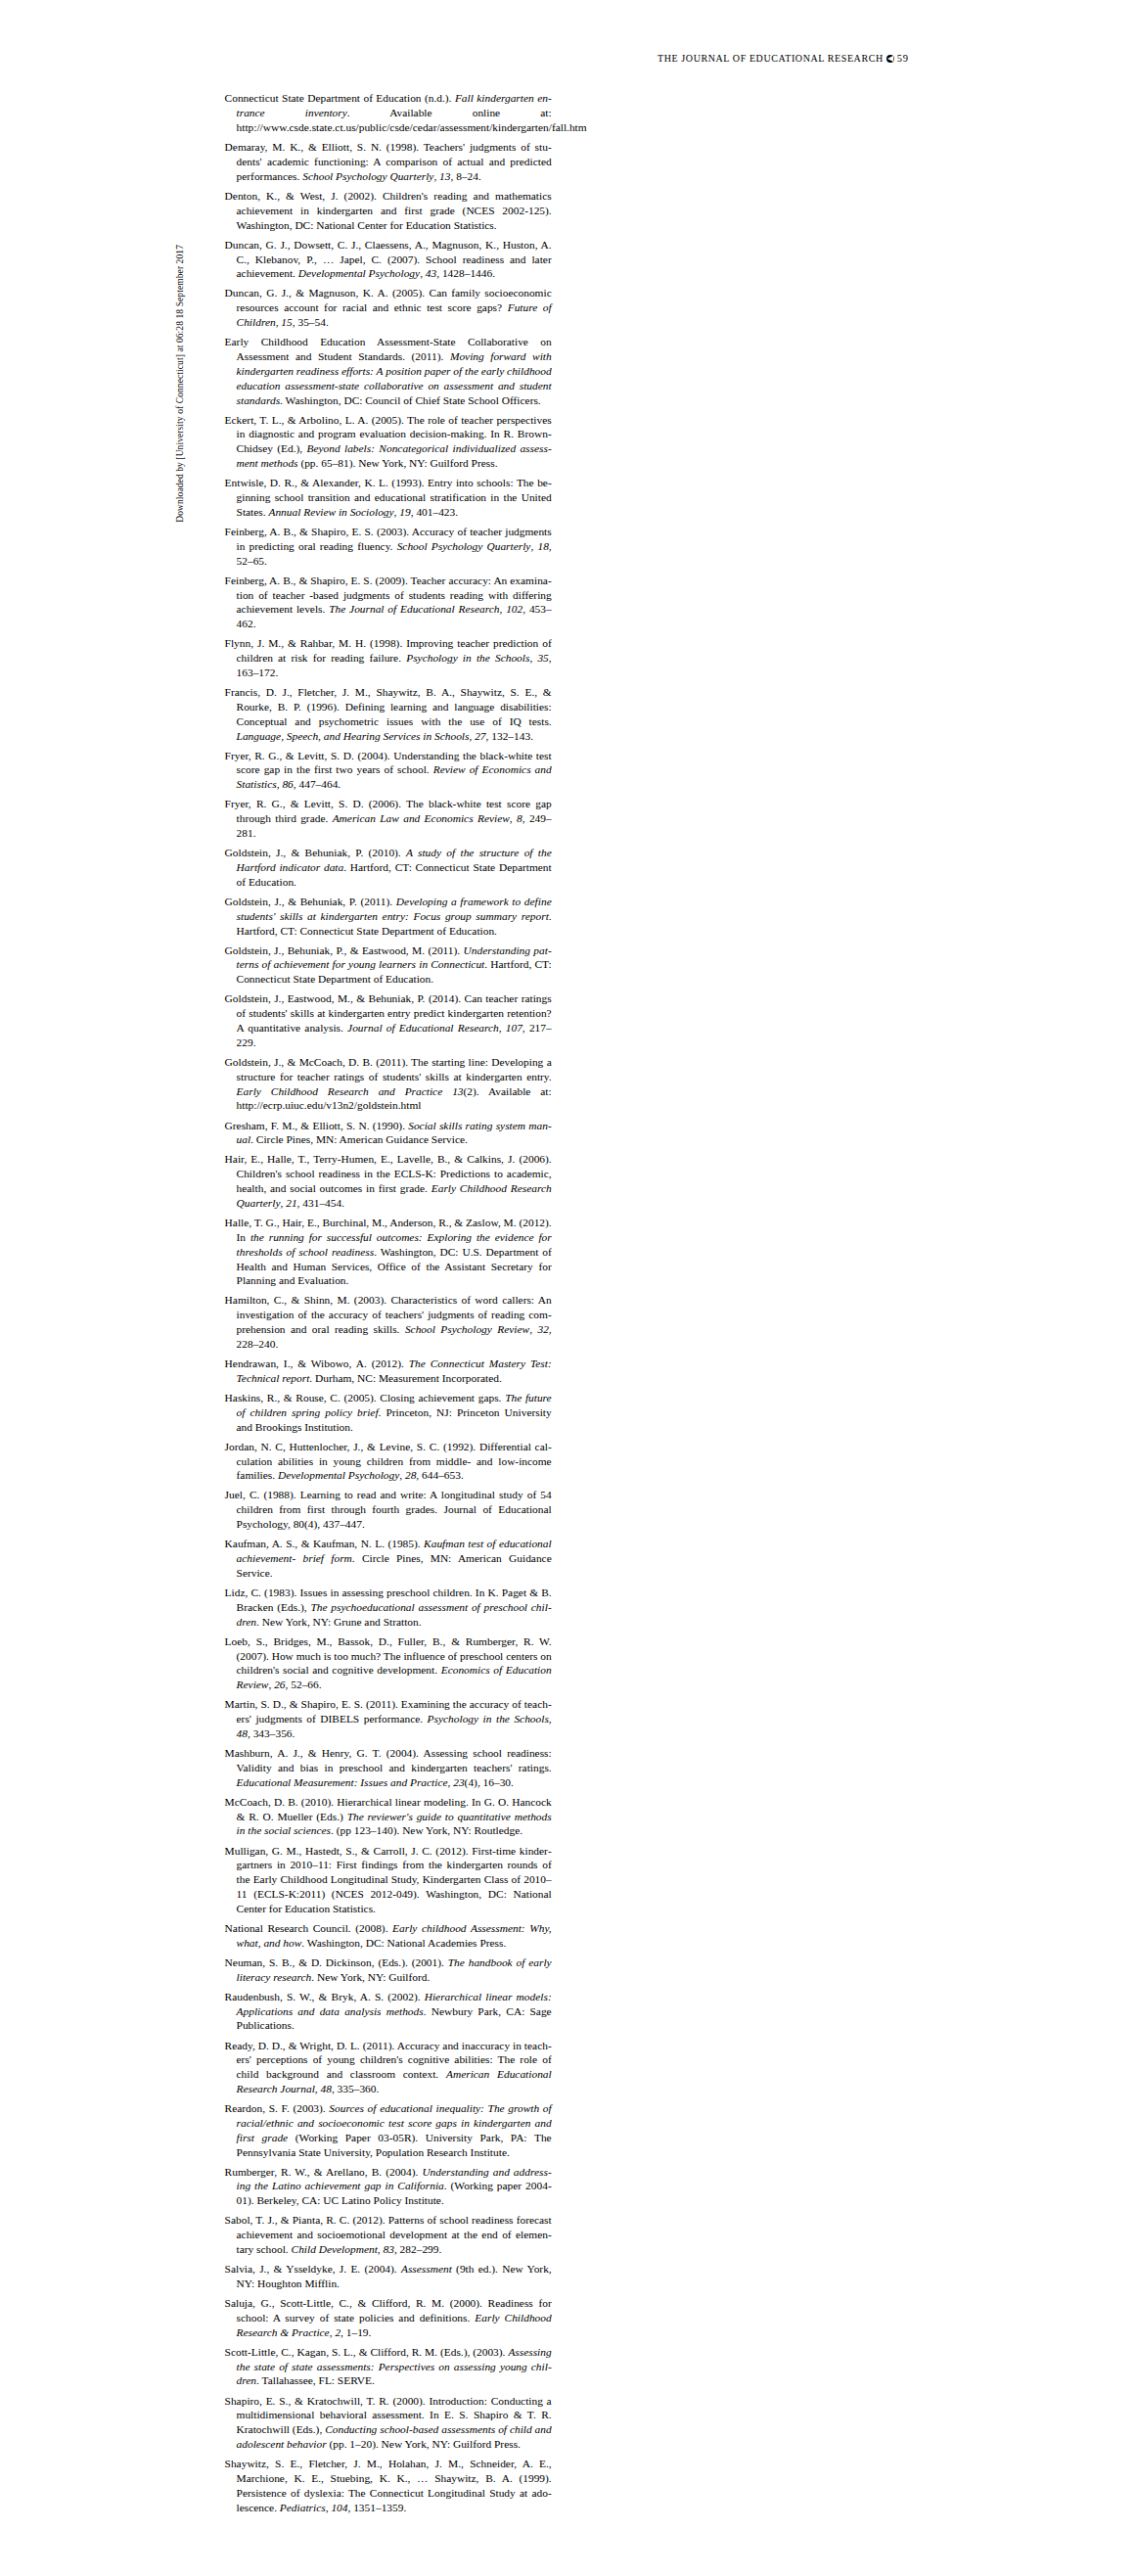Downloaded by [University of Connecticut] at 06:28 18 September 2017
The Journal of Educational Research◀59
Connecticut State Department of Education (n.d.). Fall kindergarten entrance inventory. Available online at: http://www.csde.state.ct.us/public/csde/cedar/assessment/kindergarten/fall.htm
Demaray, M. K., & Elliott, S. N. (1998). Teachers' judgments of students' academic functioning: A comparison of actual and predicted performances. School Psychology Quarterly, 13, 8–24.
Denton, K., & West, J. (2002). Children's reading and mathematics achievement in kindergarten and first grade (NCES 2002-125). Washington, DC: National Center for Education Statistics.
Duncan, G. J., Dowsett, C. J., Claessens, A., Magnuson, K., Huston, A. C., Klebanov, P., … Japel, C. (2007). School readiness and later achievement. Developmental Psychology, 43, 1428–1446.
Duncan, G. J., & Magnuson, K. A. (2005). Can family socioeconomic resources account for racial and ethnic test score gaps? Future of Children, 15, 35–54.
Early Childhood Education Assessment-State Collaborative on Assessment and Student Standards. (2011). Moving forward with kindergarten readiness efforts: A position paper of the early childhood education assessment-state collaborative on assessment and student standards. Washington, DC: Council of Chief State School Officers.
Eckert, T. L., & Arbolino, L. A. (2005). The role of teacher perspectives in diagnostic and program evaluation decision-making. In R. Brown-Chidsey (Ed.), Beyond labels: Noncategorical individualized assessment methods (pp. 65–81). New York, NY: Guilford Press.
Entwisle, D. R., & Alexander, K. L. (1993). Entry into schools: The beginning school transition and educational stratification in the United States. Annual Review in Sociology, 19, 401–423.
Feinberg, A. B., & Shapiro, E. S. (2003). Accuracy of teacher judgments in predicting oral reading fluency. School Psychology Quarterly, 18, 52–65.
Feinberg, A. B., & Shapiro, E. S. (2009). Teacher accuracy: An examination of teacher -based judgments of students reading with differing achievement levels. The Journal of Educational Research, 102, 453–462.
Flynn, J. M., & Rahbar, M. H. (1998). Improving teacher prediction of children at risk for reading failure. Psychology in the Schools, 35, 163–172.
Francis, D. J., Fletcher, J. M., Shaywitz, B. A., Shaywitz, S. E., & Rourke, B. P. (1996). Defining learning and language disabilities: Conceptual and psychometric issues with the use of IQ tests. Language, Speech, and Hearing Services in Schools, 27, 132–143.
Fryer, R. G., & Levitt, S. D. (2004). Understanding the black-white test score gap in the first two years of school. Review of Economics and Statistics, 86, 447–464.
Fryer, R. G., & Levitt, S. D. (2006). The black-white test score gap through third grade. American Law and Economics Review, 8, 249–281.
Goldstein, J., & Behuniak, P. (2010). A study of the structure of the Hartford indicator data. Hartford, CT: Connecticut State Department of Education.
Goldstein, J., & Behuniak, P. (2011). Developing a framework to define students' skills at kindergarten entry: Focus group summary report. Hartford, CT: Connecticut State Department of Education.
Goldstein, J., Behuniak, P., & Eastwood, M. (2011). Understanding patterns of achievement for young learners in Connecticut. Hartford, CT: Connecticut State Department of Education.
Goldstein, J., Eastwood, M., & Behuniak, P. (2014). Can teacher ratings of students' skills at kindergarten entry predict kindergarten retention? A quantitative analysis. Journal of Educational Research, 107, 217–229.
Goldstein, J., & McCoach, D. B. (2011). The starting line: Developing a structure for teacher ratings of students' skills at kindergarten entry. Early Childhood Research and Practice 13(2). Available at: http://ecrp.uiuc.edu/v13n2/goldstein.html
Gresham, F. M., & Elliott, S. N. (1990). Social skills rating system manual. Circle Pines, MN: American Guidance Service.
Hair, E., Halle, T., Terry-Humen, E., Lavelle, B., & Calkins, J. (2006). Children's school readiness in the ECLS-K: Predictions to academic, health, and social outcomes in first grade. Early Childhood Research Quarterly, 21, 431–454.
Halle, T. G., Hair, E., Burchinal, M., Anderson, R., & Zaslow, M. (2012). In the running for successful outcomes: Exploring the evidence for thresholds of school readiness. Washington, DC: U.S. Department of Health and Human Services, Office of the Assistant Secretary for Planning and Evaluation.
Hamilton, C., & Shinn, M. (2003). Characteristics of word callers: An investigation of the accuracy of teachers' judgments of reading comprehension and oral reading skills. School Psychology Review, 32, 228–240.
Hendrawan, I., & Wibowo, A. (2012). The Connecticut Mastery Test: Technical report. Durham, NC: Measurement Incorporated.
Haskins, R., & Rouse, C. (2005). Closing achievement gaps. The future of children spring policy brief. Princeton, NJ: Princeton University and Brookings Institution.
Jordan, N. C, Huttenlocher, J., & Levine, S. C. (1992). Differential calculation abilities in young children from middle- and low-income families. Developmental Psychology, 28, 644–653.
Juel, C. (1988). Learning to read and write: A longitudinal study of 54 children from first through fourth grades. Journal of Educational Psychology, 80(4), 437–447.
Kaufman, A. S., & Kaufman, N. L. (1985). Kaufman test of educational achievement- brief form. Circle Pines, MN: American Guidance Service.
Lidz, C. (1983). Issues in assessing preschool children. In K. Paget & B. Bracken (Eds.), The psychoeducational assessment of preschool children. New York, NY: Grune and Stratton.
Loeb, S., Bridges, M., Bassok, D., Fuller, B., & Rumberger, R. W. (2007). How much is too much? The influence of preschool centers on children's social and cognitive development. Economics of Education Review, 26, 52–66.
Martin, S. D., & Shapiro, E. S. (2011). Examining the accuracy of teachers' judgments of DIBELS performance. Psychology in the Schools, 48, 343–356.
Mashburn, A. J., & Henry, G. T. (2004). Assessing school readiness: Validity and bias in preschool and kindergarten teachers' ratings. Educational Measurement: Issues and Practice, 23(4), 16–30.
McCoach, D. B. (2010). Hierarchical linear modeling. In G. O. Hancock & R. O. Mueller (Eds.) The reviewer's guide to quantitative methods in the social sciences. (pp 123–140). New York, NY: Routledge.
Mulligan, G. M., Hastedt, S., & Carroll, J. C. (2012). First-time kindergartners in 2010–11: First findings from the kindergarten rounds of the Early Childhood Longitudinal Study, Kindergarten Class of 2010–11 (ECLS-K:2011) (NCES 2012-049). Washington, DC: National Center for Education Statistics.
National Research Council. (2008). Early childhood Assessment: Why, what, and how. Washington, DC: National Academies Press.
Neuman, S. B., & D. Dickinson, (Eds.). (2001). The handbook of early literacy research. New York, NY: Guilford.
Raudenbush, S. W., & Bryk, A. S. (2002). Hierarchical linear models: Applications and data analysis methods. Newbury Park, CA: Sage Publications.
Ready, D. D., & Wright, D. L. (2011). Accuracy and inaccuracy in teachers' perceptions of young children's cognitive abilities: The role of child background and classroom context. American Educational Research Journal, 48, 335–360.
Reardon, S. F. (2003). Sources of educational inequality: The growth of racial/ethnic and socioeconomic test score gaps in kindergarten and first grade (Working Paper 03-05R). University Park, PA: The Pennsylvania State University, Population Research Institute.
Rumberger, R. W., & Arellano, B. (2004). Understanding and addressing the Latino achievement gap in California. (Working paper 2004-01). Berkeley, CA: UC Latino Policy Institute.
Sabol, T. J., & Pianta, R. C. (2012). Patterns of school readiness forecast achievement and socioemotional development at the end of elementary school. Child Development, 83, 282–299.
Salvia, J., & Ysseldyke, J. E. (2004). Assessment (9th ed.). New York, NY: Houghton Mifflin.
Saluja, G., Scott-Little, C., & Clifford, R. M. (2000). Readiness for school: A survey of state policies and definitions. Early Childhood Research & Practice, 2, 1–19.
Scott-Little, C., Kagan, S. L., & Clifford, R. M. (Eds.), (2003). Assessing the state of state assessments: Perspectives on assessing young children. Tallahassee, FL: SERVE.
Shapiro, E. S., & Kratochwill, T. R. (2000). Introduction: Conducting a multidimensional behavioral assessment. In E. S. Shapiro & T. R. Kratochwill (Eds.), Conducting school-based assessments of child and adolescent behavior (pp. 1–20). New York, NY: Guilford Press.
Shaywitz, S. E., Fletcher, J. M., Holahan, J. M., Schneider, A. E., Marchione, K. E., Stuebing, K. K., … Shaywitz, B. A. (1999). Persistence of dyslexia: The Connecticut Longitudinal Study at adolescence. Pediatrics, 104, 1351–1359.